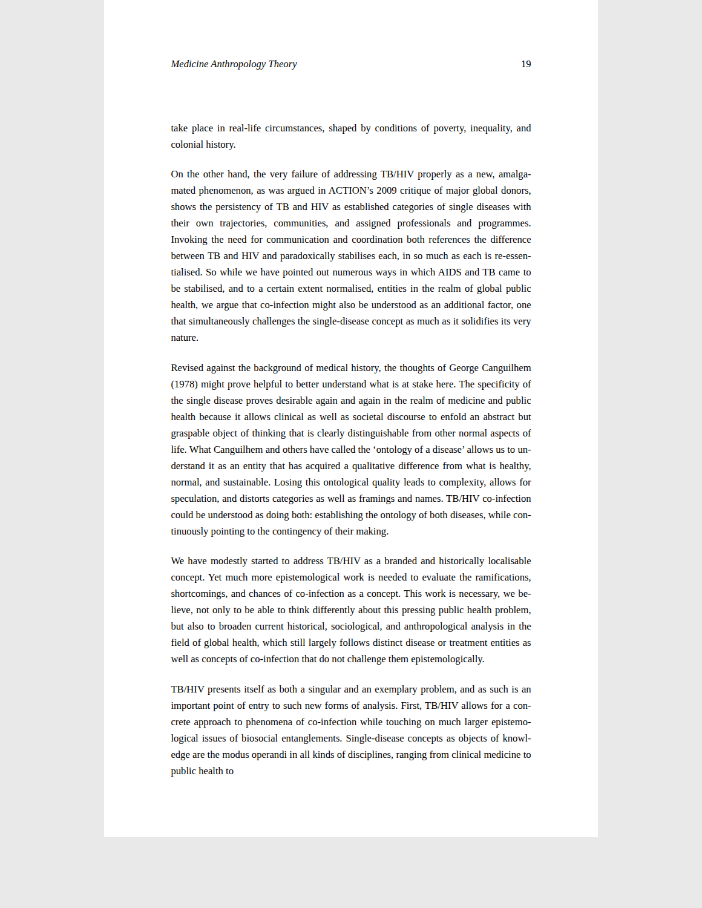Medicine Anthropology Theory 19
take place in real-life circumstances, shaped by conditions of poverty, inequality, and colonial history.
On the other hand, the very failure of addressing TB/HIV properly as a new, amalgamated phenomenon, as was argued in ACTION’s 2009 critique of major global donors, shows the persistency of TB and HIV as established categories of single diseases with their own trajectories, communities, and assigned professionals and programmes. Invoking the need for communication and coordination both references the difference between TB and HIV and paradoxically stabilises each, in so much as each is re-essentialised. So while we have pointed out numerous ways in which AIDS and TB came to be stabilised, and to a certain extent normalised, entities in the realm of global public health, we argue that co-infection might also be understood as an additional factor, one that simultaneously challenges the single-disease concept as much as it solidifies its very nature.
Revised against the background of medical history, the thoughts of George Canguilhem (1978) might prove helpful to better understand what is at stake here. The specificity of the single disease proves desirable again and again in the realm of medicine and public health because it allows clinical as well as societal discourse to enfold an abstract but graspable object of thinking that is clearly distinguishable from other normal aspects of life. What Canguilhem and others have called the ‘ontology of a disease’ allows us to understand it as an entity that has acquired a qualitative difference from what is healthy, normal, and sustainable. Losing this ontological quality leads to complexity, allows for speculation, and distorts categories as well as framings and names. TB/HIV co-infection could be understood as doing both: establishing the ontology of both diseases, while continuously pointing to the contingency of their making.
We have modestly started to address TB/HIV as a branded and historically localisable concept. Yet much more epistemological work is needed to evaluate the ramifications, shortcomings, and chances of co-infection as a concept. This work is necessary, we believe, not only to be able to think differently about this pressing public health problem, but also to broaden current historical, sociological, and anthropological analysis in the field of global health, which still largely follows distinct disease or treatment entities as well as concepts of co-infection that do not challenge them epistemologically.
TB/HIV presents itself as both a singular and an exemplary problem, and as such is an important point of entry to such new forms of analysis. First, TB/HIV allows for a concrete approach to phenomena of co-infection while touching on much larger epistemological issues of biosocial entanglements. Single-disease concepts as objects of knowledge are the modus operandi in all kinds of disciplines, ranging from clinical medicine to public health to